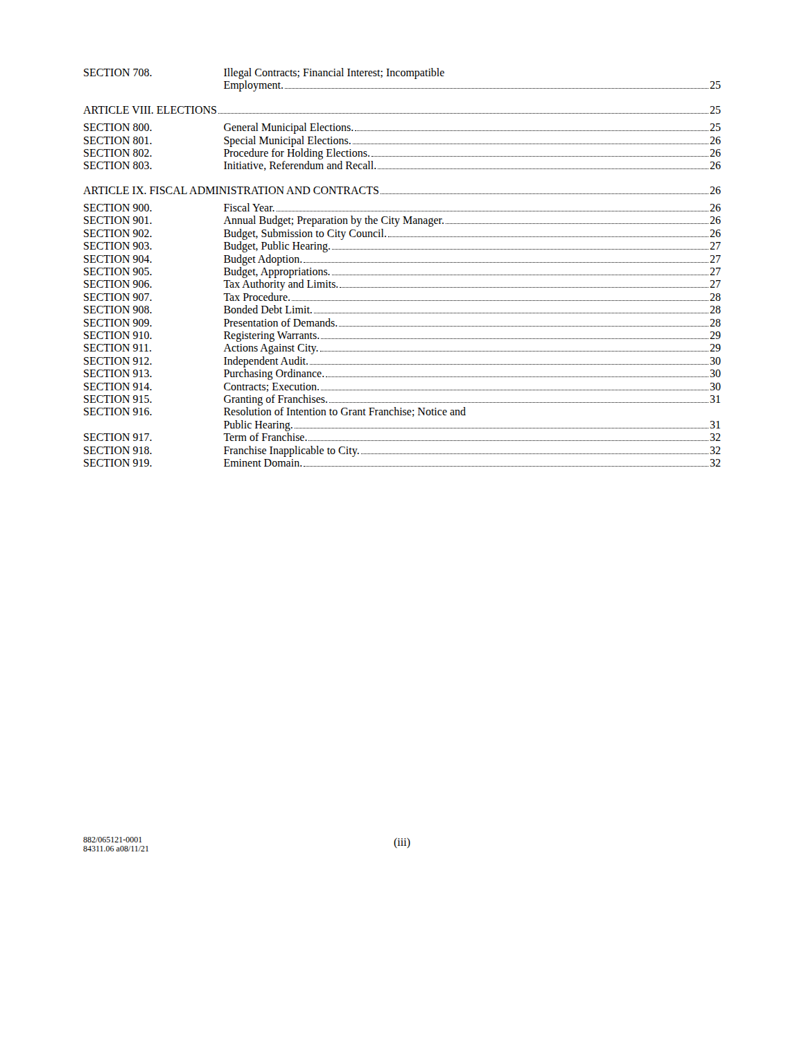| SECTION 708. | Illegal Contracts; Financial Interest; Incompatible Employment. 25 |
| ARTICLE VIII. ELECTIONS 25 |
| SECTION 800. | General Municipal Elections. 25 |
| SECTION 801. | Special Municipal Elections. 26 |
| SECTION 802. | Procedure for Holding Elections. 26 |
| SECTION 803. | Initiative, Referendum and Recall. 26 |
| ARTICLE IX. FISCAL ADMINISTRATION AND CONTRACTS 26 |
| SECTION 900. | Fiscal Year. 26 |
| SECTION 901. | Annual Budget; Preparation by the City Manager. 26 |
| SECTION 902. | Budget, Submission to City Council. 26 |
| SECTION 903. | Budget, Public Hearing. 27 |
| SECTION 904. | Budget Adoption. 27 |
| SECTION 905. | Budget, Appropriations. 27 |
| SECTION 906. | Tax Authority and Limits. 27 |
| SECTION 907. | Tax Procedure. 28 |
| SECTION 908. | Bonded Debt Limit. 28 |
| SECTION 909. | Presentation of Demands. 28 |
| SECTION 910. | Registering Warrants. 29 |
| SECTION 911. | Actions Against City. 29 |
| SECTION 912. | Independent Audit. 30 |
| SECTION 913. | Purchasing Ordinance. 30 |
| SECTION 914. | Contracts; Execution. 30 |
| SECTION 915. | Granting of Franchises. 31 |
| SECTION 916. | Resolution of Intention to Grant Franchise; Notice and Public Hearing. 31 |
| SECTION 917. | Term of Franchise. 32 |
| SECTION 918. | Franchise Inapplicable to City. 32 |
| SECTION 919. | Eminent Domain. 32 |
882/065121-0001
84311.06 a08/11/21
(iii)